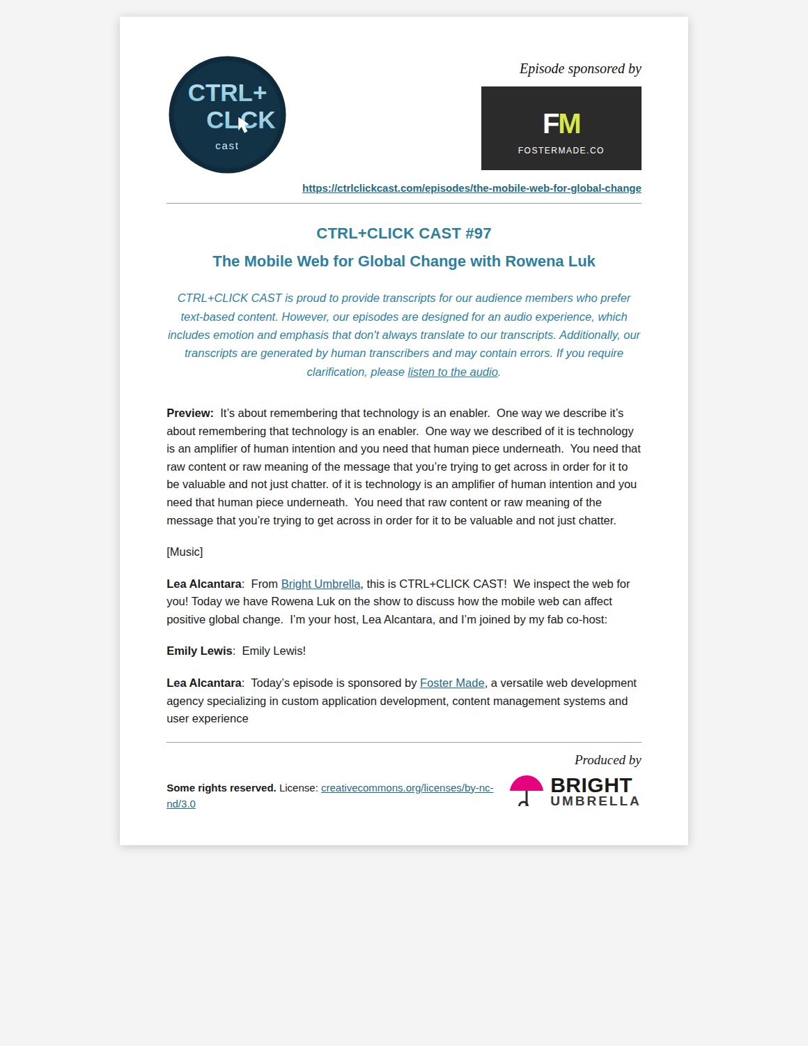CTRL+ CL CK cast
Episode sponsored by
FM
FOSTERMADE.CO
https://ctrlclickcast.com/episodes/the-mobile-web-for-global-change
CTRL+CLICK CAST #97
The Mobile Web for Global Change with Rowena Luk
CTRL+CLICK CAST is proud to provide transcripts for our audience members who prefer text-based content. However, our episodes are designed for an audio experience, which includes emotion and emphasis that don't always translate to our transcripts. Additionally, our transcripts are generated by human transcribers and may contain errors. If you require clarification, please listen to the audio.
Preview: It’s about remembering that technology is an enabler. One way we describe it’s about remembering that technology is an enabler. One way we described of it is technology is an amplifier of human intention and you need that human piece underneath. You need that raw content or raw meaning of the message that you’re trying to get across in order for it to be valuable and not just chatter. of it is technology is an amplifier of human intention and you need that human piece underneath. You need that raw content or raw meaning of the message that you’re trying to get across in order for it to be valuable and not just chatter.
[Music]
Lea Alcantara: From Bright Umbrella, this is CTRL+CLICK CAST! We inspect the web for you! Today we have Rowena Luk on the show to discuss how the mobile web can affect positive global change. I’m your host, Lea Alcantara, and I’m joined by my fab co-host:
Emily Lewis: Emily Lewis!
Lea Alcantara: Today’s episode is sponsored by Foster Made, a versatile web development agency specializing in custom application development, content management systems and user experience
Some rights reserved. License: creativecommons.org/licenses/by-nc-nd/3.0
Produced by
BRIGHT
UMBRELLA